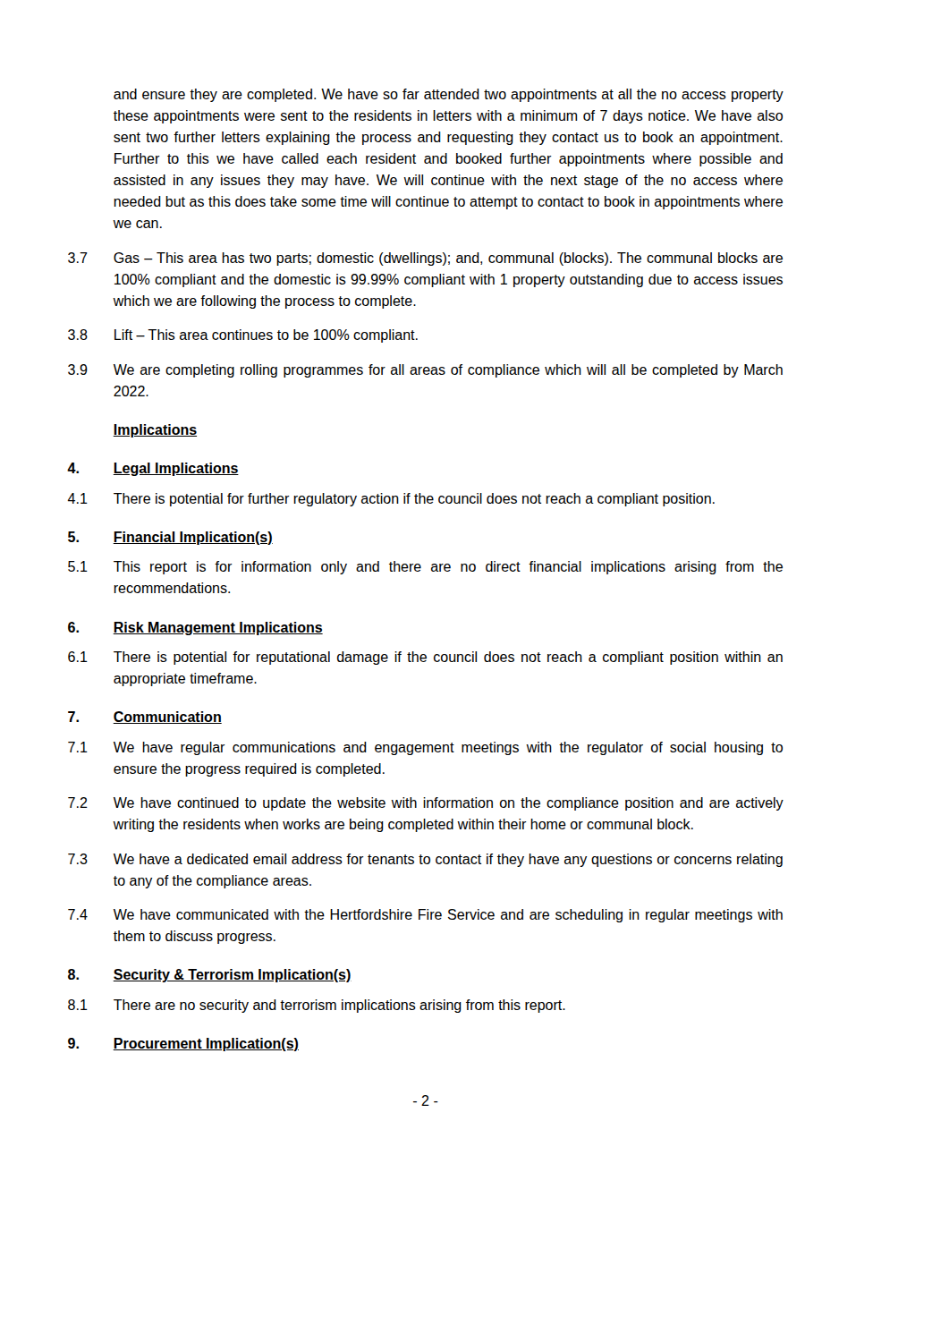and ensure they are completed. We have so far attended two appointments at all the no access property these appointments were sent to the residents in letters with a minimum of 7 days notice. We have also sent two further letters explaining the process and requesting they contact us to book an appointment. Further to this we have called each resident and booked further appointments where possible and assisted in any issues they may have. We will continue with the next stage of the no access where needed but as this does take some time will continue to attempt to contact to book in appointments where we can.
3.7
Gas – This area has two parts; domestic (dwellings); and, communal (blocks). The communal blocks are 100% compliant and the domestic is 99.99% compliant with 1 property outstanding due to access issues which we are following the process to complete.
3.8
Lift – This area continues to be 100% compliant.
3.9
We are completing rolling programmes for all areas of compliance which will all be completed by March 2022.
Implications
4.
Legal Implications
4.1
There is potential for further regulatory action if the council does not reach a compliant position.
5.
Financial Implication(s)
5.1
This report is for information only and there are no direct financial implications arising from the recommendations.
6.
Risk Management Implications
6.1
There is potential for reputational damage if the council does not reach a compliant position within an appropriate timeframe.
7.
Communication
7.1
We have regular communications and engagement meetings with the regulator of social housing to ensure the progress required is completed.
7.2
We have continued to update the website with information on the compliance position and are actively writing the residents when works are being completed within their home or communal block.
7.3
We have a dedicated email address for tenants to contact if they have any questions or concerns relating to any of the compliance areas.
7.4
We have communicated with the Hertfordshire Fire Service and are scheduling in regular meetings with them to discuss progress.
8.
Security & Terrorism Implication(s)
8.1
There are no security and terrorism implications arising from this report.
9.
Procurement Implication(s)
- 2 -